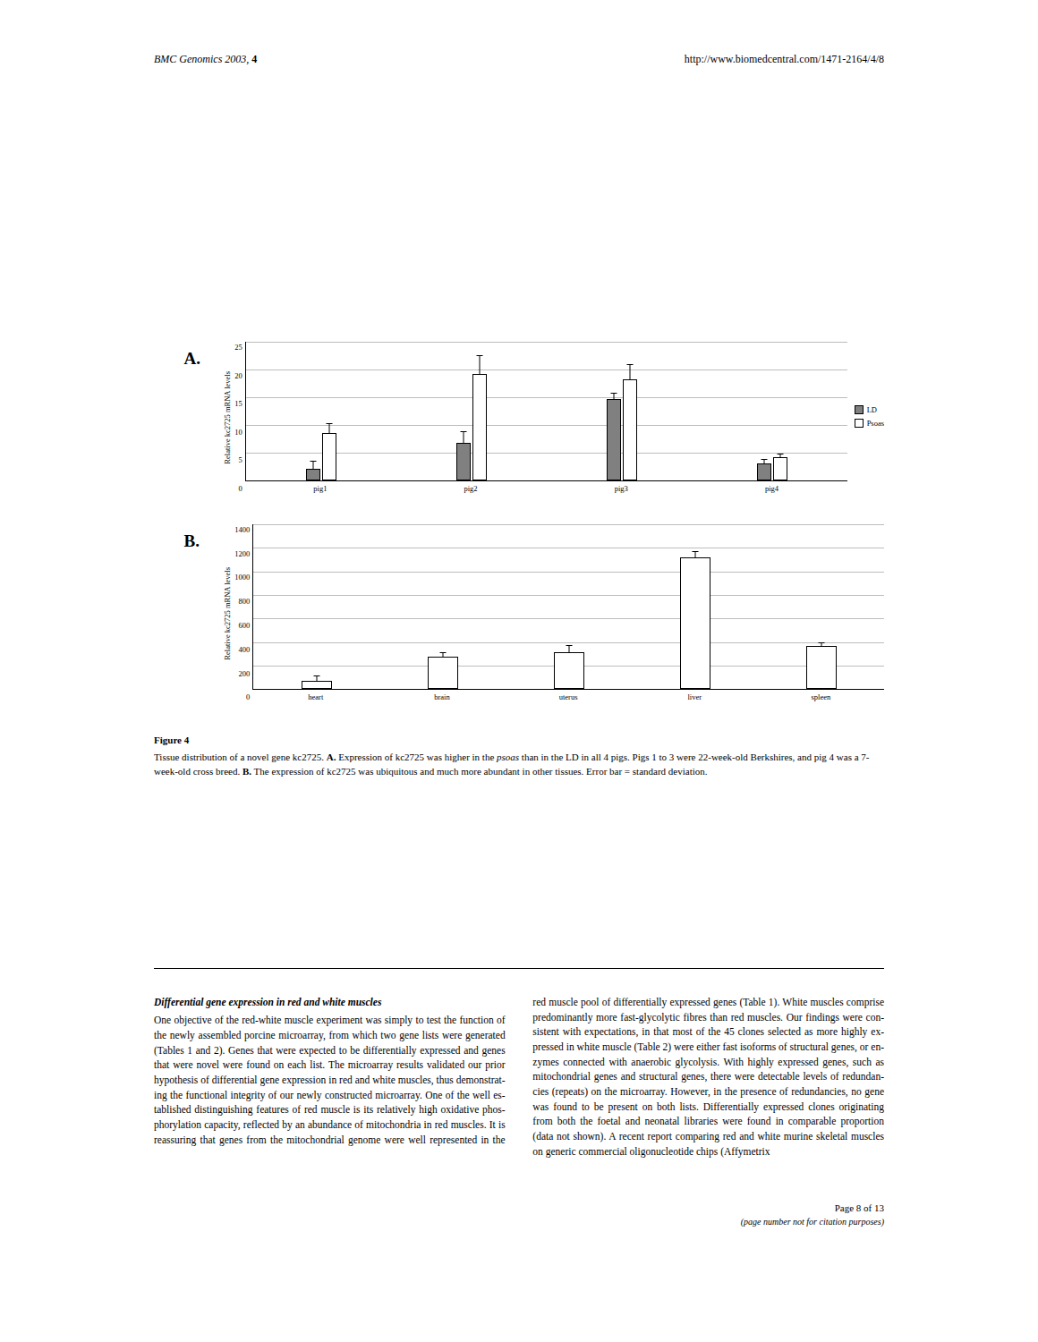BMC Genomics 2003, 4
http://www.biomedcentral.com/1471-2164/4/8
A.
Relative kc2725 mRNA levels
2520151050
pig1 pig2 pig3 pig4
LD
Psoas
B.
Relative kc2725 mRNA levels
1400120010008006004002000
heart brain uterus liver spleen
Figure 4 Tissue distribution of a novel gene kc2725. A. Expression of kc2725 was higher in the psoas than in the LD in all 4 pigs. Pigs 1 to 3 were 22-week-old Berkshires, and pig 4 was a 7-week-old cross breed. B. The expression of kc2725 was ubiquitous and much more abundant in other tissues. Error bar = standard deviation.
Differential gene expression in red and white muscles
One objective of the red-white muscle experiment was simply to test the function of the newly assembled porcine microarray, from which two gene lists were generated (Tables 1 and 2). Genes that were expected to be differentially expressed and genes that were novel were found on each list. The microarray results validated our prior hypothesis of differential gene expression in red and white muscles, thus demonstrating the functional integrity of our newly constructed microarray. One of the well established distinguishing features of red muscle is its relatively high oxidative phosphorylation capacity, reflected by an abundance of mitochondria in red muscles. It is reassuring that genes from the mitochondrial genome were well represented in the red muscle pool of differentially expressed genes (Table 1). White muscles comprise predominantly more fast-glycolytic fibres than red muscles. Our findings were consistent with expectations, in that most of the 45 clones selected as more highly expressed in white muscle (Table 2) were either fast isoforms of structural genes, or enzymes connected with anaerobic glycolysis. With highly expressed genes, such as mitochondrial genes and structural genes, there were detectable levels of redundancies (repeats) on the microarray. However, in the presence of redundancies, no gene was found to be present on both lists. Differentially expressed clones originating from both the foetal and neonatal libraries were found in comparable proportion (data not shown). A recent report comparing red and white murine skeletal muscles on generic commercial oligonucleotide chips (Affymetrix
Page 8 of 13 (page number not for citation purposes)